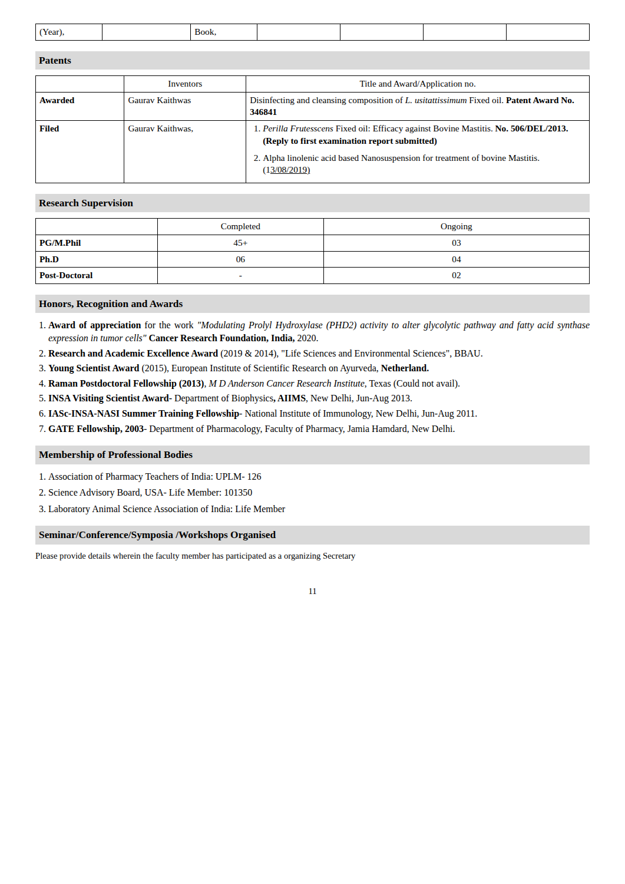| (Year), | | Book, | | | | |
Patents
| | Inventors | Title and Award/Application no. |
| Awarded | Gaurav Kaithwas | Disinfecting and cleansing composition of L. usitattissimum Fixed oil. Patent Award No. 346841 |
| Filed | Gaurav Kaithwas, | Perilla Frutesscens Fixed oil: Efficacy against Bovine Mastitis. No. 506/DEL/2013. (Reply to first examination report submitted) Alpha linolenic acid based Nanosuspension for treatment of bovine Mastitis. (1 3/08/2019) |
Research Supervision
| | Completed | Ongoing |
| PG/M.Phil | 45+ | 03 |
| Ph.D | 06 | 04 |
| Post-Doctoral | - | 02 |
Honors, Recognition and Awards
Award of appreciation for the work "Modulating Prolyl Hydroxylase (PHD2) activity to alter glycolytic pathway and fatty acid synthase expression in tumor cells" Cancer Research Foundation, India, 2020.
Research and Academic Excellence Award (2019 & 2014), "Life Sciences and Environmental Sciences", BBAU.
Young Scientist Award (2015), European Institute of Scientific Research on Ayurveda, Netherland.
Raman Postdoctoral Fellowship (2013), M D Anderson Cancer Research Institute, Texas (Could not avail).
INSA Visiting Scientist Award- Department of Biophysics, AIIMS, New Delhi, Jun-Aug 2013.
IASc-INSA-NASI Summer Training Fellowship- National Institute of Immunology, New Delhi, Jun-Aug 2011.
GATE Fellowship, 2003- Department of Pharmacology, Faculty of Pharmacy, Jamia Hamdard, New Delhi.
Membership of Professional Bodies
Association of Pharmacy Teachers of India: UPLM- 126
Science Advisory Board, USA- Life Member: 101350
Laboratory Animal Science Association of India: Life Member
Seminar/Conference/Symposia /Workshops Organised
Please provide details wherein the faculty member has participated as a organizing Secretary
11